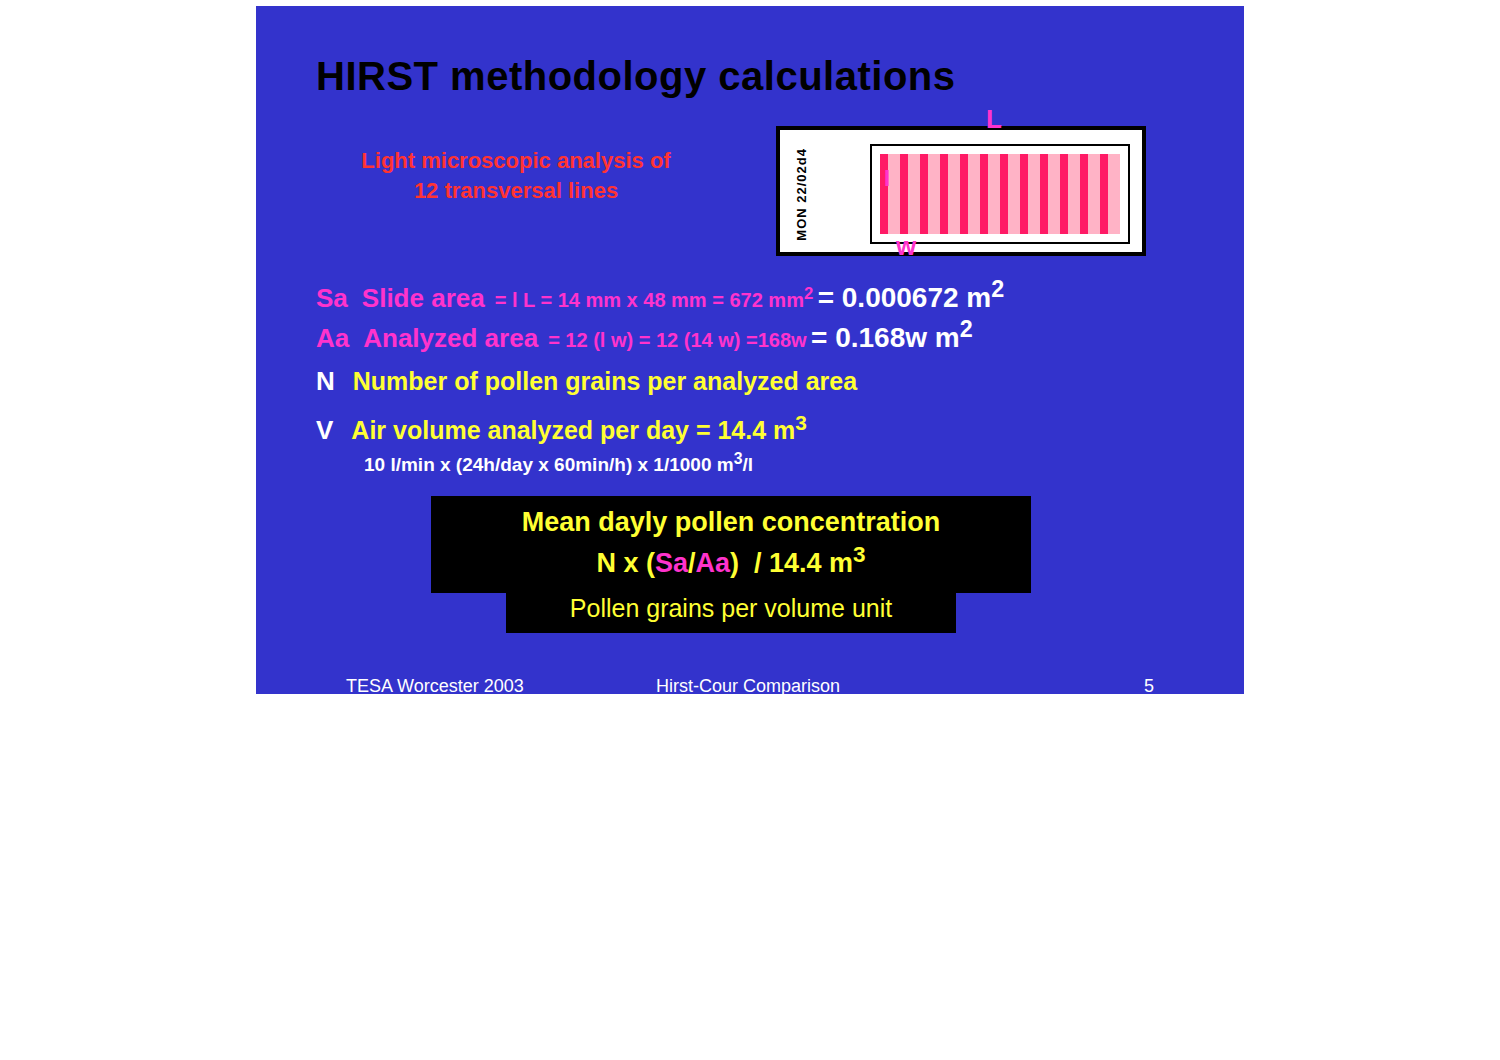HIRST methodology calculations
Light microscopic analysis of
12 transversal lines
MON 22/02d4
L
w
l
Sa Slide area= l L = 14 mm x 48 mm = 672 mm2 = 0.000672 m2
Aa Analyzed area= 12 (l w) = 12 (14 w) =168w = 0.168w m2
NNumber of pollen grains per analyzed area
VAir volume analyzed per day = 14.4 m3 10 l/min x (24h/day x 60min/h) x 1/1000 m3/l
Mean dayly pollen concentration
N x (Sa/Aa) / 14.4 m3
Pollen grains per volume unit
TESA Worcester 2003 Hirst-Cour Comparison 5